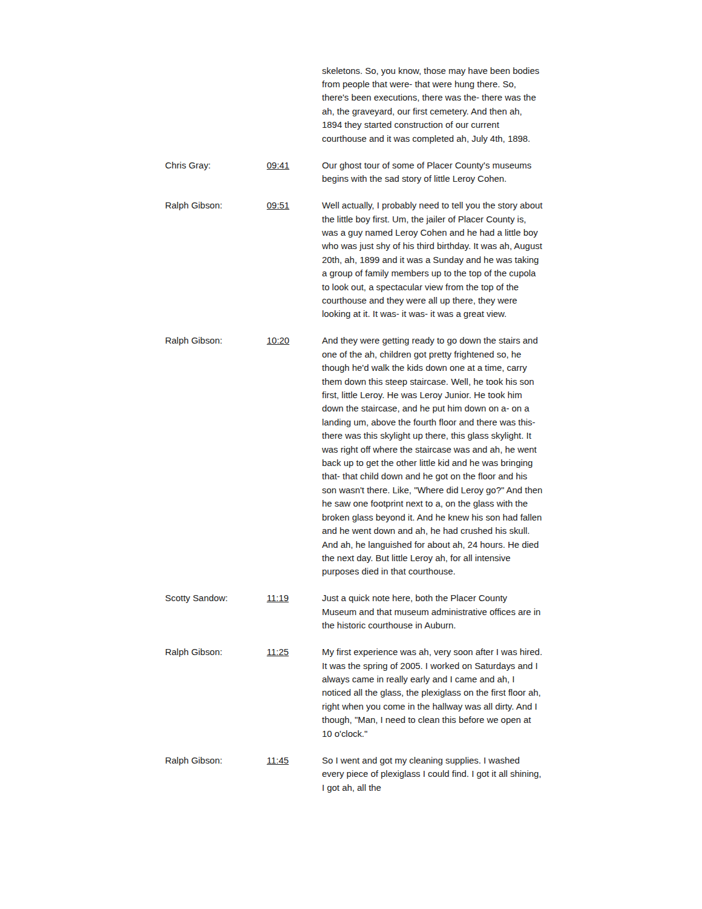| | | skeletons. So, you know, those may have been bodies from people that were- that were hung there. So, there's been executions, there was the- there was the ah, the graveyard, our first cemetery. And then ah, 1894 they started construction of our current courthouse and it was completed ah, July 4th, 1898. |
| Chris Gray: | 09:41 | Our ghost tour of some of Placer County's museums begins with the sad story of little Leroy Cohen. |
| Ralph Gibson: | 09:51 | Well actually, I probably need to tell you the story about the little boy first. Um, the jailer of Placer County is, was a guy named Leroy Cohen and he had a little boy who was just shy of his third birthday. It was ah, August 20th, ah, 1899 and it was a Sunday and he was taking a group of family members up to the top of the cupola to look out, a spectacular view from the top of the courthouse and they were all up there, they were looking at it. It was- it was- it was a great view. |
| Ralph Gibson: | 10:20 | And they were getting ready to go down the stairs and one of the ah, children got pretty frightened so, he though he'd walk the kids down one at a time, carry them down this steep staircase. Well, he took his son first, little Leroy. He was Leroy Junior. He took him down the staircase, and he put him down on a- on a landing um, above the fourth floor and there was this- there was this skylight up there, this glass skylight. It was right off where the staircase was and ah, he went back up to get the other little kid and he was bringing that- that child down and he got on the floor and his son wasn't there. Like, "Where did Leroy go?" And then he saw one footprint next to a, on the glass with the broken glass beyond it. And he knew his son had fallen and he went down and ah, he had crushed his skull. And ah, he languished for about ah, 24 hours. He died the next day. But little Leroy ah, for all intensive purposes died in that courthouse. |
| Scotty Sandow: | 11:19 | Just a quick note here, both the Placer County Museum and that museum administrative offices are in the historic courthouse in Auburn. |
| Ralph Gibson: | 11:25 | My first experience was ah, very soon after I was hired. It was the spring of 2005. I worked on Saturdays and I always came in really early and I came and ah, I noticed all the glass, the plexiglass on the first floor ah, right when you come in the hallway was all dirty. And I though, "Man, I need to clean this before we open at 10 o'clock." |
| Ralph Gibson: | 11:45 | So I went and got my cleaning supplies. I washed every piece of plexiglass I could find. I got it all shining, I got ah, all the |